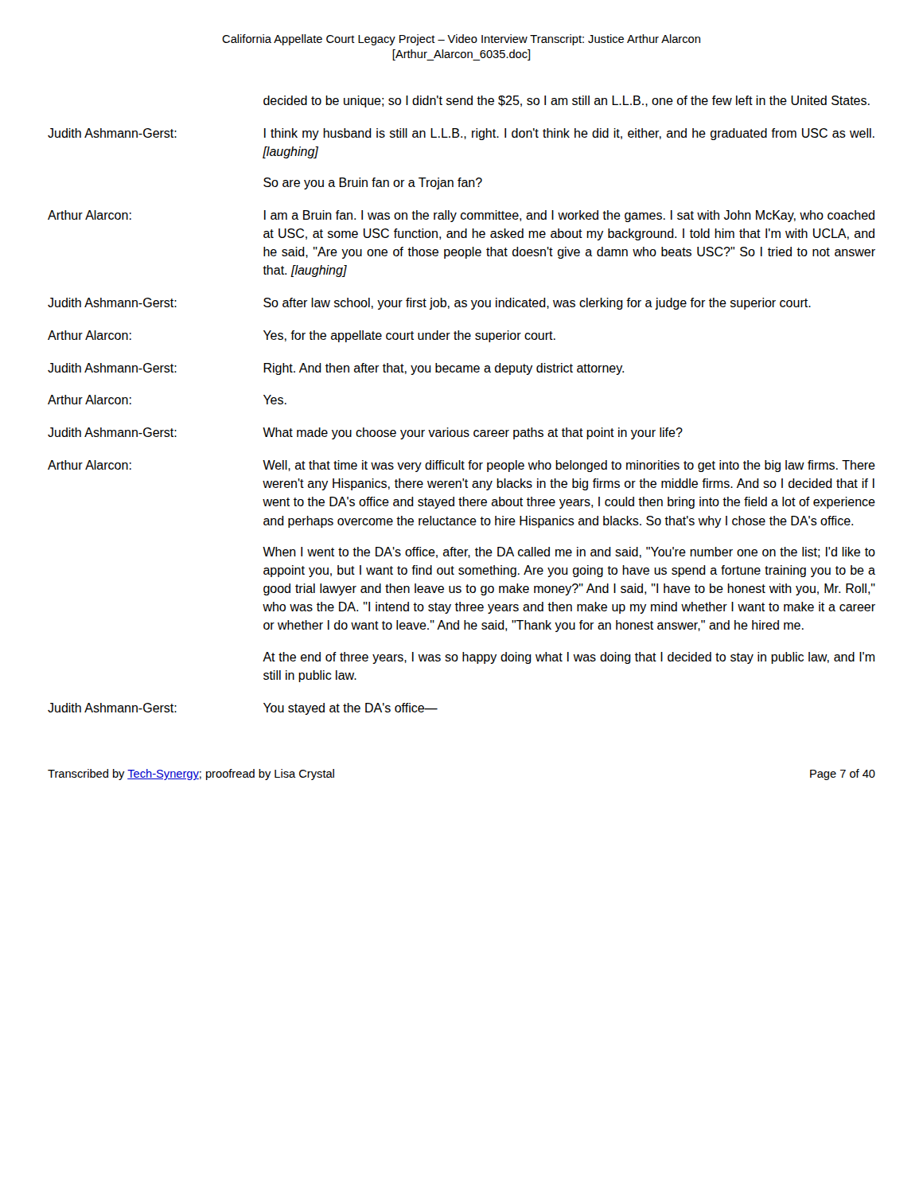California Appellate Court Legacy Project – Video Interview Transcript: Justice Arthur Alarcon
[Arthur_Alarcon_6035.doc]
| | decided to be unique; so I didn't send the $25, so I am still an L.L.B., one of the few left in the United States. |
| Judith Ashmann-Gerst: | I think my husband is still an L.L.B., right. I don't think he did it, either, and he graduated from USC as well. [laughing] So are you a Bruin fan or a Trojan fan? |
| Arthur Alarcon: | I am a Bruin fan. I was on the rally committee, and I worked the games. I sat with John McKay, who coached at USC, at some USC function, and he asked me about my background. I told him that I'm with UCLA, and he said, "Are you one of those people that doesn't give a damn who beats USC?" So I tried to not answer that. [laughing] |
| Judith Ashmann-Gerst: | So after law school, your first job, as you indicated, was clerking for a judge for the superior court. |
| Arthur Alarcon: | Yes, for the appellate court under the superior court. |
| Judith Ashmann-Gerst: | Right. And then after that, you became a deputy district attorney. |
| Arthur Alarcon: | Yes. |
| Judith Ashmann-Gerst: | What made you choose your various career paths at that point in your life? |
| Arthur Alarcon: | Well, at that time it was very difficult for people who belonged to minorities to get into the big law firms. There weren't any Hispanics, there weren't any blacks in the big firms or the middle firms. And so I decided that if I went to the DA's office and stayed there about three years, I could then bring into the field a lot of experience and perhaps overcome the reluctance to hire Hispanics and blacks. So that's why I chose the DA's office. When I went to the DA's office, after, the DA called me in and said, "You're number one on the list; I'd like to appoint you, but I want to find out something. Are you going to have us spend a fortune training you to be a good trial lawyer and then leave us to go make money?" And I said, "I have to be honest with you, Mr. Roll," who was the DA. "I intend to stay three years and then make up my mind whether I want to make it a career or whether I do want to leave." And he said, "Thank you for an honest answer," and he hired me. At the end of three years, I was so happy doing what I was doing that I decided to stay in public law, and I'm still in public law. |
| Judith Ashmann-Gerst: | You stayed at the DA's office— |
Transcribed by Tech-Synergy; proofread by Lisa Crystal Page 7 of 40